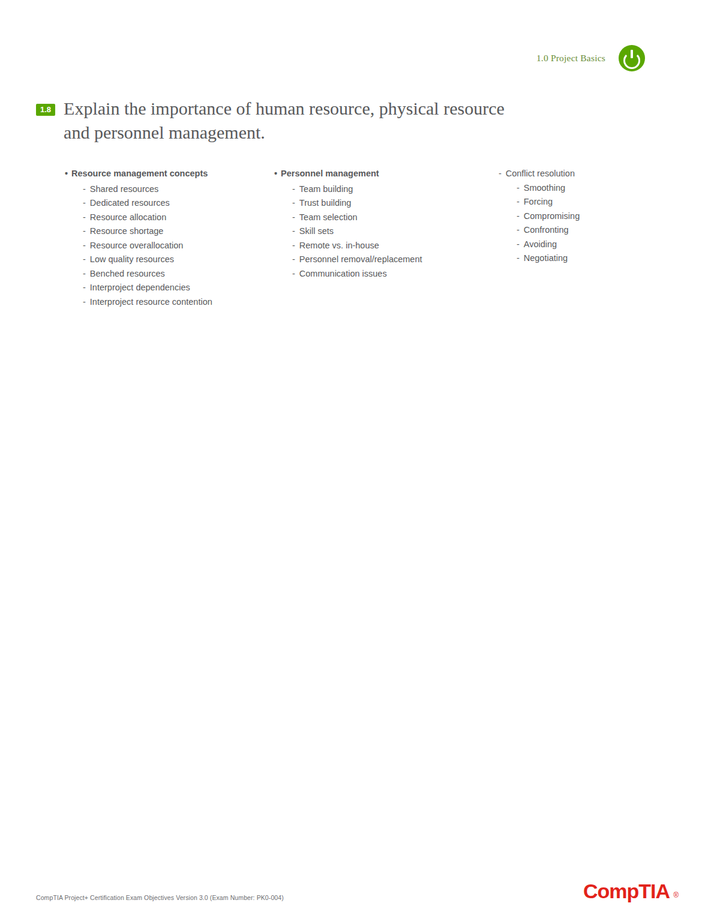1.0 Project Basics
1.8
Explain the importance of human resource, physical resource and personnel management.
Resource management concepts
Shared resources
Dedicated resources
Resource allocation
Resource shortage
Resource overallocation
Low quality resources
Benched resources
Interproject dependencies
Interproject resource contention
Personnel management
Team building
Trust building
Team selection
Skill sets
Remote vs. in-house
Personnel removal/replacement
Communication issues
Conflict resolution
Smoothing
Forcing
Compromising
Confronting
Avoiding
Negotiating
CompTIA Project+ Certification Exam Objectives Version 3.0 (Exam Number: PK0-004)
Comp TIA